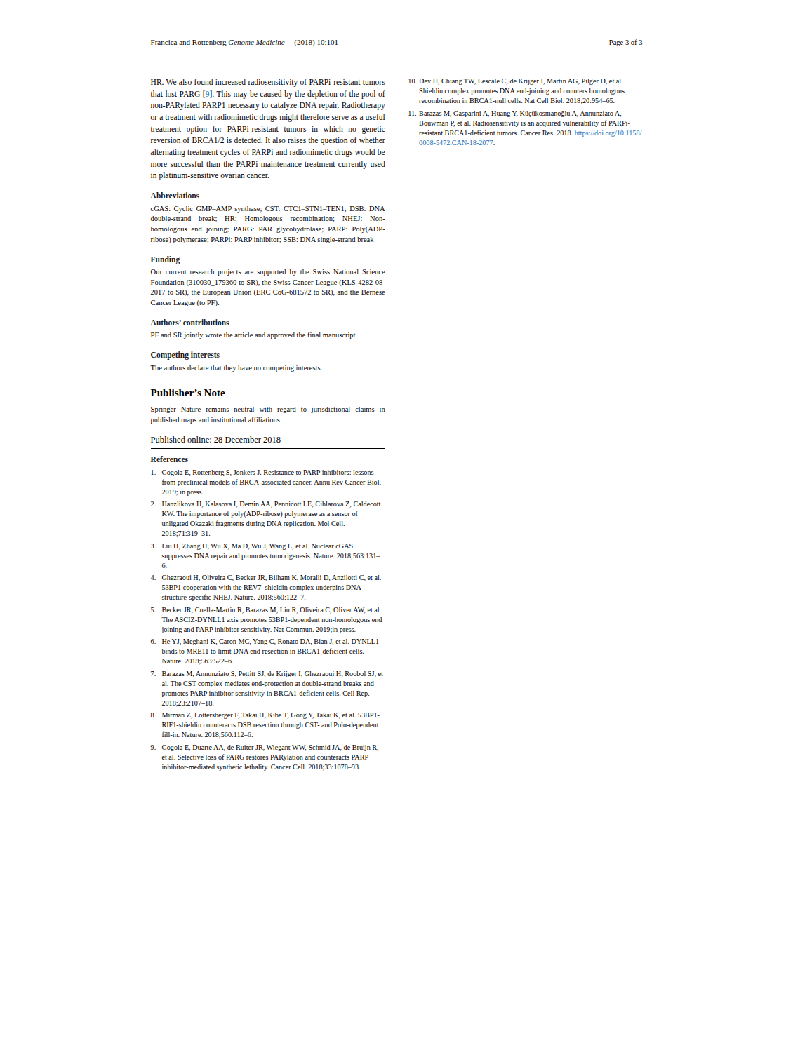Francica and Rottenberg Genome Medicine (2018) 10:101
Page 3 of 3
HR. We also found increased radiosensitivity of PARPi-resistant tumors that lost PARG [9]. This may be caused by the depletion of the pool of non-PARylated PARP1 necessary to catalyze DNA repair. Radiotherapy or a treatment with radiomimetic drugs might therefore serve as a useful treatment option for PARPi-resistant tumors in which no genetic reversion of BRCA1/2 is detected. It also raises the question of whether alternating treatment cycles of PARPi and radiomimetic drugs would be more successful than the PARPi maintenance treatment currently used in platinum-sensitive ovarian cancer.
Abbreviations
cGAS: Cyclic GMP–AMP synthase; CST: CTC1–STN1–TEN1; DSB: DNA double-strand break; HR: Homologous recombination; NHEJ: Non-homologous end joining; PARG: PAR glycohydrolase; PARP: Poly(ADP-ribose) polymerase; PARPi: PARP inhibitor; SSB: DNA single-strand break
Funding
Our current research projects are supported by the Swiss National Science Foundation (310030_179360 to SR), the Swiss Cancer League (KLS-4282-08-2017 to SR), the European Union (ERC CoG-681572 to SR), and the Bernese Cancer League (to PF).
Authors’ contributions
PF and SR jointly wrote the article and approved the final manuscript.
Competing interests
The authors declare that they have no competing interests.
Publisher’s Note
Springer Nature remains neutral with regard to jurisdictional claims in published maps and institutional affiliations.
Published online: 28 December 2018
References
1. Gogola E, Rottenberg S, Jonkers J. Resistance to PARP inhibitors: lessons from preclinical models of BRCA-associated cancer. Annu Rev Cancer Biol. 2019; in press.
2. Hanzlikova H, Kalasova I, Demin AA, Pennicott LE, Cihlarova Z, Caldecott KW. The importance of poly(ADP-ribose) polymerase as a sensor of unligated Okazaki fragments during DNA replication. Mol Cell. 2018;71:319–31.
3. Liu H, Zhang H, Wu X, Ma D, Wu J, Wang L, et al. Nuclear cGAS suppresses DNA repair and promotes tumorigenesis. Nature. 2018;563:131–6.
4. Ghezraoui H, Oliveira C, Becker JR, Bilham K, Moralli D, Anzilotti C, et al. 53BP1 cooperation with the REV7–shieldin complex underpins DNA structure-specific NHEJ. Nature. 2018;560:122–7.
5. Becker JR, Cuella-Martin R, Barazas M, Liu R, Oliveira C, Oliver AW, et al. The ASCIZ-DYNLL1 axis promotes 53BP1-dependent non-homologous end joining and PARP inhibitor sensitivity. Nat Commun. 2019;in press.
6. He YJ, Meghani K, Caron MC, Yang C, Ronato DA, Bian J, et al. DYNLL1 binds to MRE11 to limit DNA end resection in BRCA1-deficient cells. Nature. 2018;563:522–6.
7. Barazas M, Annunziato S, Pettitt SJ, de Krijger I, Ghezraoui H, Roobol SJ, et al. The CST complex mediates end-protection at double-strand breaks and promotes PARP inhibitor sensitivity in BRCA1-deficient cells. Cell Rep. 2018;23:2107–18.
8. Mirman Z, Lottersberger F, Takai H, Kibe T, Gong Y, Takai K, et al. 53BP1-RIF1-shieldin counteracts DSB resection through CST- and Polα-dependent fill-in. Nature. 2018;560:112–6.
9. Gogola E, Duarte AA, de Ruiter JR, Wiegant WW, Schmid JA, de Bruijn R, et al. Selective loss of PARG restores PARylation and counteracts PARP inhibitor-mediated synthetic lethality. Cancer Cell. 2018;33:1078–93.
10. Dev H, Chiang TW, Lescale C, de Krijger I, Martin AG, Pilger D, et al. Shieldin complex promotes DNA end-joining and counters homologous recombination in BRCA1-null cells. Nat Cell Biol. 2018;20:954–65.
11. Barazas M, Gasparini A, Huang Y, Küçükosmanoğlu A, Annunziato A, Bouwman P, et al. Radiosensitivity is an acquired vulnerability of PARPi-resistant BRCA1-deficient tumors. Cancer Res. 2018. https://doi.org/10.1158/0008-5472.CAN-18-2077.